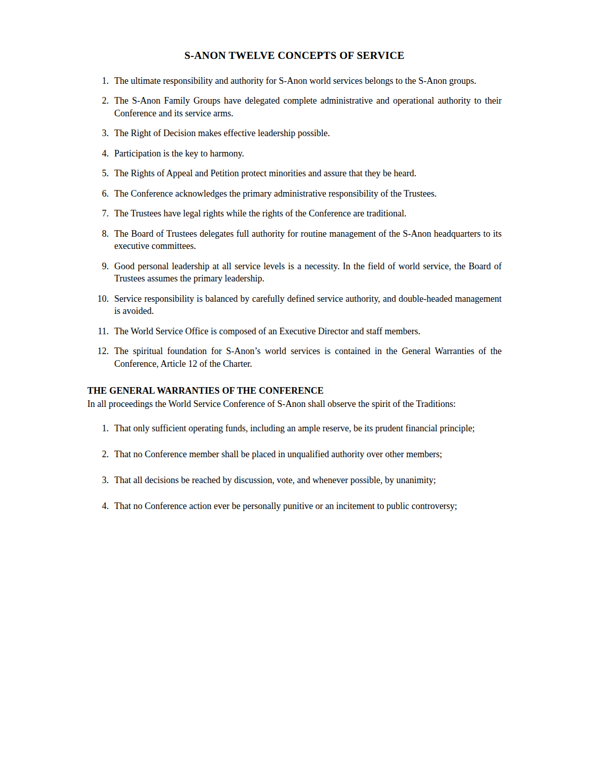S-ANON TWELVE CONCEPTS OF SERVICE
The ultimate responsibility and authority for S-Anon world services belongs to the S-Anon groups.
The S-Anon Family Groups have delegated complete administrative and operational authority to their Conference and its service arms.
The Right of Decision makes effective leadership possible.
Participation is the key to harmony.
The Rights of Appeal and Petition protect minorities and assure that they be heard.
The Conference acknowledges the primary administrative responsibility of the Trustees.
The Trustees have legal rights while the rights of the Conference are traditional.
The Board of Trustees delegates full authority for routine management of the S-Anon headquarters to its executive committees.
Good personal leadership at all service levels is a necessity. In the field of world service, the Board of Trustees assumes the primary leadership.
Service responsibility is balanced by carefully defined service authority, and double-headed management is avoided.
The World Service Office is composed of an Executive Director and staff members.
The spiritual foundation for S-Anon’s world services is contained in the General Warranties of the Conference, Article 12 of the Charter.
THE GENERAL WARRANTIES OF THE CONFERENCE
In all proceedings the World Service Conference of S-Anon shall observe the spirit of the Traditions:
That only sufficient operating funds, including an ample reserve, be its prudent financial principle;
That no Conference member shall be placed in unqualified authority over other members;
That all decisions be reached by discussion, vote, and whenever possible, by unanimity;
That no Conference action ever be personally punitive or an incitement to public controversy;